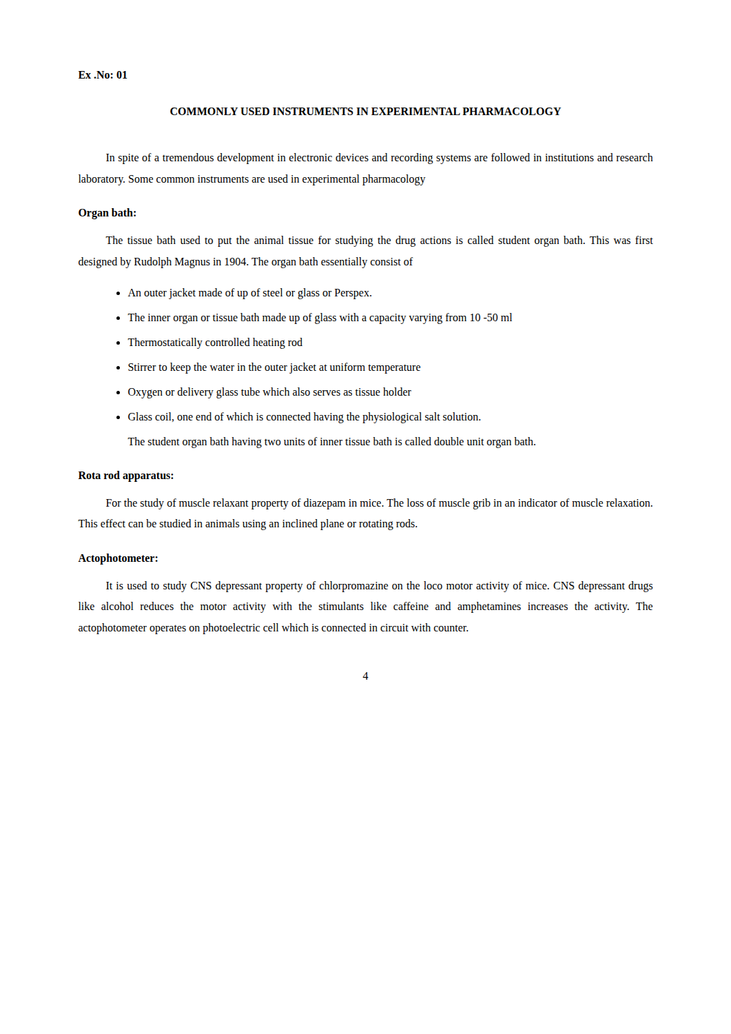Ex .No: 01
Commonly Used Instruments in Experimental Pharmacology
In spite of a tremendous development in electronic devices and recording systems are followed in institutions and research laboratory. Some common instruments are used in experimental pharmacology
Organ bath:
The tissue bath used to put the animal tissue for studying the drug actions is called student organ bath. This was first designed by Rudolph Magnus in 1904. The organ bath essentially consist of
An outer jacket made of up of steel or glass or Perspex.
The inner organ or tissue bath made up of glass with a capacity varying from 10 -50 ml
Thermostatically controlled heating rod
Stirrer to keep the water in the outer jacket at uniform temperature
Oxygen or delivery glass tube which also serves as tissue holder
Glass coil, one end of which is connected having the physiological salt solution.
The student organ bath having two units of inner tissue bath is called double unit organ bath.
Rota rod apparatus:
For the study of muscle relaxant property of diazepam in mice. The loss of muscle grib in an indicator of muscle relaxation. This effect can be studied in animals using an inclined plane or rotating rods.
Actophotometer:
It is used to study CNS depressant property of chlorpromazine on the loco motor activity of mice. CNS depressant drugs like alcohol reduces the motor activity with the stimulants like caffeine and amphetamines increases the activity. The actophotometer operates on photoelectric cell which is connected in circuit with counter.
4